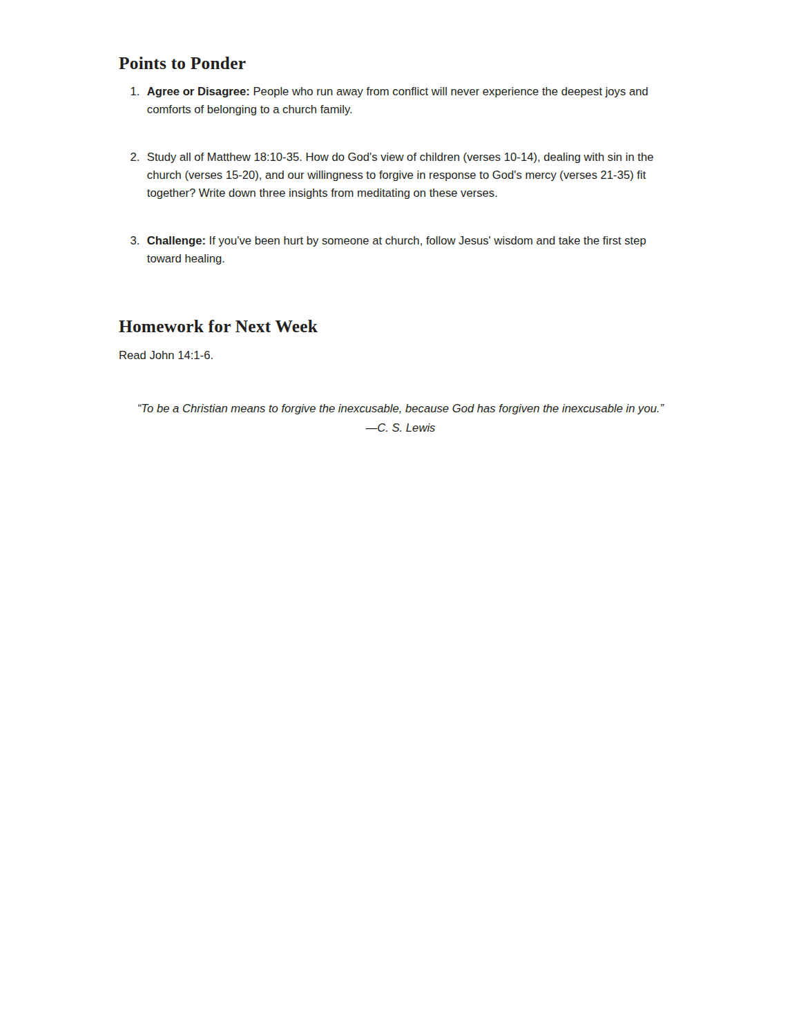Points to Ponder
Agree or Disagree: People who run away from conflict will never experience the deepest joys and comforts of belonging to a church family.
Study all of Matthew 18:10-35. How do God's view of children (verses 10-14), dealing with sin in the church (verses 15-20), and our willingness to forgive in response to God's mercy (verses 21-35) fit together? Write down three insights from meditating on these verses.
Challenge: If you've been hurt by someone at church, follow Jesus' wisdom and take the first step toward healing.
Homework for Next Week
Read John 14:1-6.
“To be a Christian means to forgive the inexcusable, because God has forgiven the inexcusable in you.” —C. S. Lewis